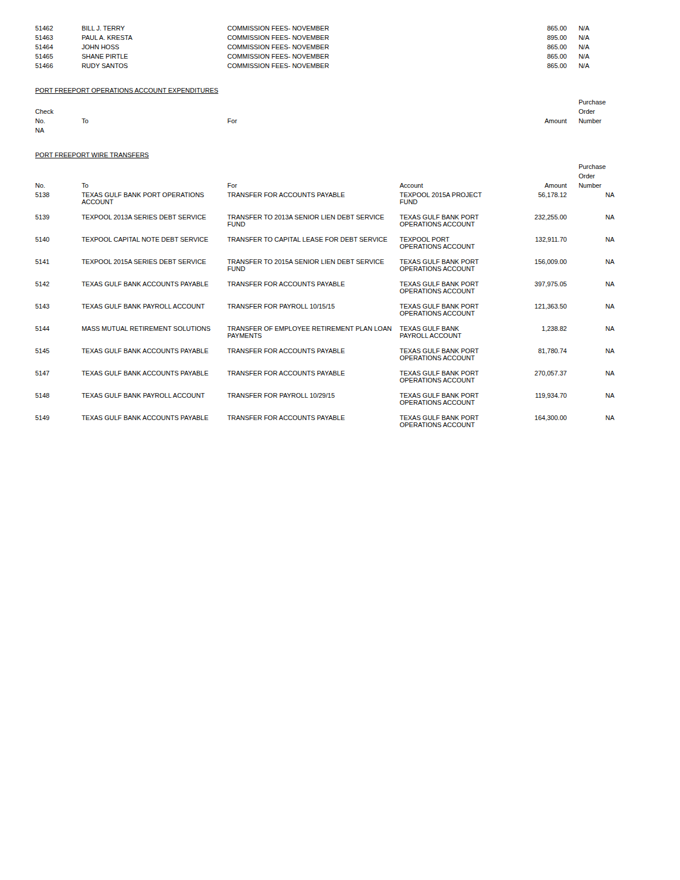| 51462 | BILL J. TERRY | COMMISSION FEES- NOVEMBER | | 865.00 | N/A |
| 51463 | PAUL A. KRESTA | COMMISSION FEES- NOVEMBER | | 895.00 | N/A |
| 51464 | JOHN HOSS | COMMISSION FEES- NOVEMBER | | 865.00 | N/A |
| 51465 | SHANE PIRTLE | COMMISSION FEES- NOVEMBER | | 865.00 | N/A |
| 51466 | RUDY SANTOS | COMMISSION FEES- NOVEMBER | | 865.00 | N/A |
PORT FREEPORT OPERATIONS ACCOUNT EXPENDITURES
| | | | | | Purchase |
| Check | | | | | Order |
| No. | To | For | | Amount | Number |
| NA | | | | | |
PORT FREEPORT WIRE TRANSFERS
| | | | | | Purchase |
| | | | | | Order |
| No. | To | For | Account | Amount | Number |
| 5138 | TEXAS GULF BANK PORT OPERATIONS ACCOUNT | TRANSFER FOR ACCOUNTS PAYABLE | TEXPOOL 2015A PROJECT FUND | 56,178.12 | NA |
| 5139 | TEXPOOL 2013A SERIES DEBT SERVICE | TRANSFER TO 2013A SENIOR LIEN DEBT SERVICE FUND | TEXAS GULF BANK PORT OPERATIONS ACCOUNT | 232,255.00 | NA |
| 5140 | TEXPOOL CAPITAL NOTE DEBT SERVICE | TRANSFER TO CAPITAL LEASE FOR DEBT SERVICE | TEXPOOL PORT OPERATIONS ACCOUNT | 132,911.70 | NA |
| 5141 | TEXPOOL 2015A SERIES DEBT SERVICE | TRANSFER TO 2015A SENIOR LIEN DEBT SERVICE FUND | TEXAS GULF BANK PORT OPERATIONS ACCOUNT | 156,009.00 | NA |
| 5142 | TEXAS GULF BANK ACCOUNTS PAYABLE | TRANSFER FOR ACCOUNTS PAYABLE | TEXAS GULF BANK PORT OPERATIONS ACCOUNT | 397,975.05 | NA |
| 5143 | TEXAS GULF BANK PAYROLL ACCOUNT | TRANSFER FOR PAYROLL 10/15/15 | TEXAS GULF BANK PORT OPERATIONS ACCOUNT | 121,363.50 | NA |
| 5144 | MASS MUTUAL RETIREMENT SOLUTIONS | TRANSFER OF EMPLOYEE RETIREMENT PLAN LOAN PAYMENTS | TEXAS GULF BANK PAYROLL ACCOUNT | 1,238.82 | NA |
| 5145 | TEXAS GULF BANK ACCOUNTS PAYABLE | TRANSFER FOR ACCOUNTS PAYABLE | TEXAS GULF BANK PORT OPERATIONS ACCOUNT | 81,780.74 | NA |
| 5147 | TEXAS GULF BANK ACCOUNTS PAYABLE | TRANSFER FOR ACCOUNTS PAYABLE | TEXAS GULF BANK PORT OPERATIONS ACCOUNT | 270,057.37 | NA |
| 5148 | TEXAS GULF BANK PAYROLL ACCOUNT | TRANSFER FOR PAYROLL 10/29/15 | TEXAS GULF BANK PORT OPERATIONS ACCOUNT | 119,934.70 | NA |
| 5149 | TEXAS GULF BANK ACCOUNTS PAYABLE | TRANSFER FOR ACCOUNTS PAYABLE | TEXAS GULF BANK PORT OPERATIONS ACCOUNT | 164,300.00 | NA |